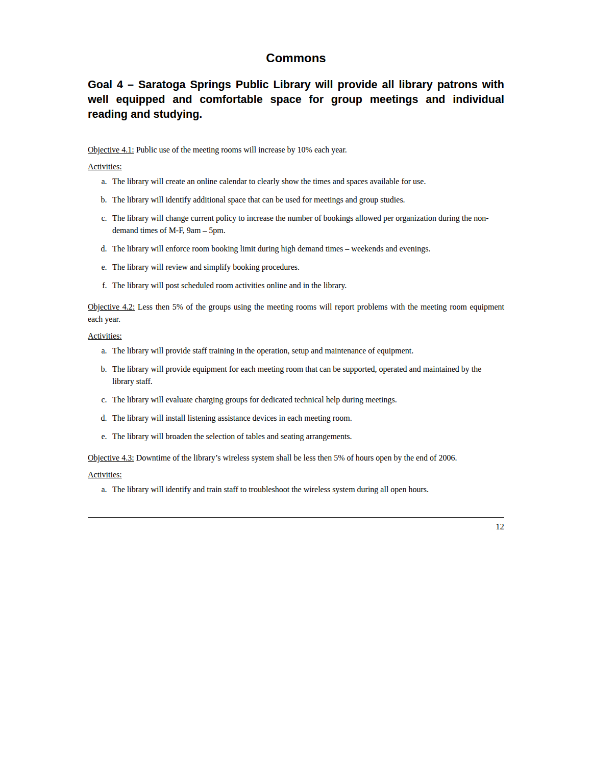Commons
Goal 4 – Saratoga Springs Public Library will provide all library patrons with well equipped and comfortable space for group meetings and individual reading and studying.
Objective 4.1: Public use of the meeting rooms will increase by 10% each year.
Activities:
The library will create an online calendar to clearly show the times and spaces available for use.
The library will identify additional space that can be used for meetings and group studies.
The library will change current policy to increase the number of bookings allowed per organization during the non-demand times of M-F, 9am – 5pm.
The library will enforce room booking limit during high demand times – weekends and evenings.
The library will review and simplify booking procedures.
The library will post scheduled room activities online and in the library.
Objective 4.2: Less then 5% of the groups using the meeting rooms will report problems with the meeting room equipment each year.
Activities:
The library will provide staff training in the operation, setup and maintenance of equipment.
The library will provide equipment for each meeting room that can be supported, operated and maintained by the library staff.
The library will evaluate charging groups for dedicated technical help during meetings.
The library will install listening assistance devices in each meeting room.
The library will broaden the selection of tables and seating arrangements.
Objective 4.3: Downtime of the library’s wireless system shall be less then 5% of hours open by the end of 2006.
Activities:
The library will identify and train staff to troubleshoot the wireless system during all open hours.
12